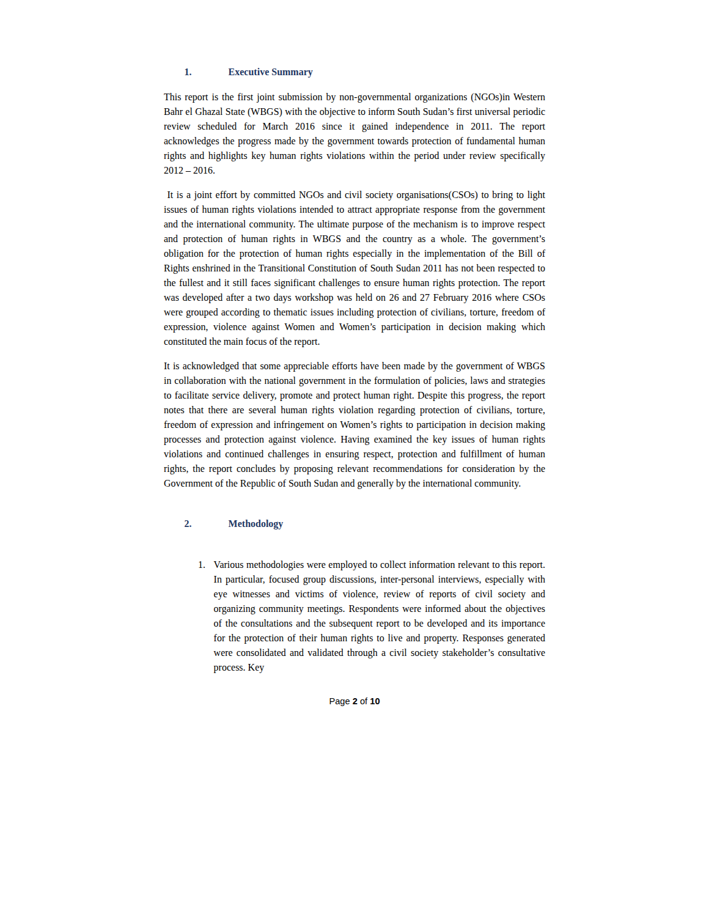1. Executive Summary
This report is the first joint submission by non-governmental organizations (NGOs)in Western Bahr el Ghazal State (WBGS) with the objective to inform South Sudan’s first universal periodic review scheduled for March 2016 since it gained independence in 2011. The report acknowledges the progress made by the government towards protection of fundamental human rights and highlights key human rights violations within the period under review specifically 2012 – 2016.
It is a joint effort by committed NGOs and civil society organisations(CSOs) to bring to light issues of human rights violations intended to attract appropriate response from the government and the international community. The ultimate purpose of the mechanism is to improve respect and protection of human rights in WBGS and the country as a whole. The government’s obligation for the protection of human rights especially in the implementation of the Bill of Rights enshrined in the Transitional Constitution of South Sudan 2011 has not been respected to the fullest and it still faces significant challenges to ensure human rights protection. The report was developed after a two days workshop was held on 26 and 27 February 2016 where CSOs were grouped according to thematic issues including protection of civilians, torture, freedom of expression, violence against Women and Women’s participation in decision making which constituted the main focus of the report.
It is acknowledged that some appreciable efforts have been made by the government of WBGS in collaboration with the national government in the formulation of policies, laws and strategies to facilitate service delivery, promote and protect human right. Despite this progress, the report notes that there are several human rights violation regarding protection of civilians, torture, freedom of expression and infringement on Women’s rights to participation in decision making processes and protection against violence. Having examined the key issues of human rights violations and continued challenges in ensuring respect, protection and fulfillment of human rights, the report concludes by proposing relevant recommendations for consideration by the Government of the Republic of South Sudan and generally by the international community.
2. Methodology
Various methodologies were employed to collect information relevant to this report. In particular, focused group discussions, inter-personal interviews, especially with eye witnesses and victims of violence, review of reports of civil society and organizing community meetings. Respondents were informed about the objectives of the consultations and the subsequent report to be developed and its importance for the protection of their human rights to live and property. Responses generated were consolidated and validated through a civil society stakeholder’s consultative process. Key
Page 2 of 10